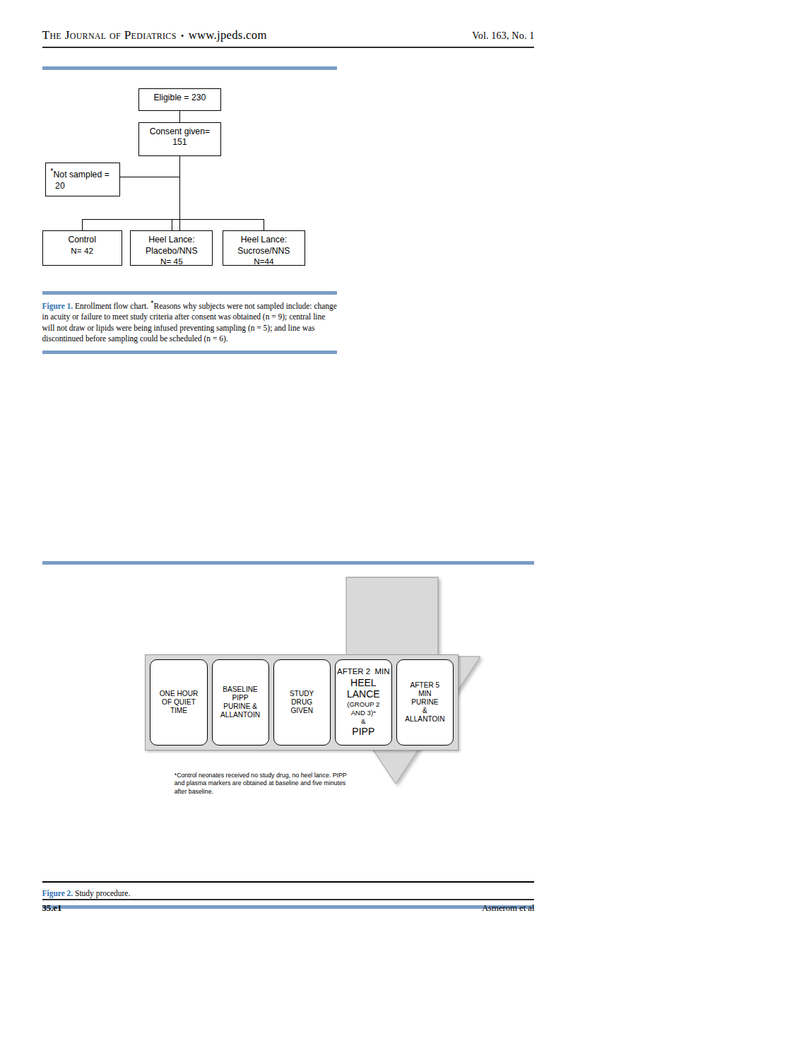The Journal of Pediatrics•www.jpeds.com
Vol. 163, No. 1
Eligible = 230
Consent given=
151
*Not sampled =
20
Control
N= 42
Heel Lance:
Placebo/NNS
N= 45
Heel Lance:
Sucrose/NNS
N=44
Figure 1. Enrollment flow chart. *Reasons why subjects were not sampled include: change in acuity or failure to meet study criteria after consent was obtained (n = 9); central line will not draw or lipids were being infused preventing sampling (n = 5); and line was discontinued before sampling could be scheduled (n = 6).
ONE HOUR
OF QUIET
TIME
BASELINE
PIPP
PURINE &
ALLANTOIN
STUDY
DRUG
GIVEN
AFTER 2 MIN
HEEL
LANCE
(GROUP 2
AND 3)*
&
PIPP
AFTER 5
MIN
PURINE
&
ALLANTOIN
*Control neonates received no study drug, no heel lance. PIPP and plasma markers are obtained at baseline and five minutes after baseline.
Figure 2. Study procedure.
35.e1
Asmerom et al